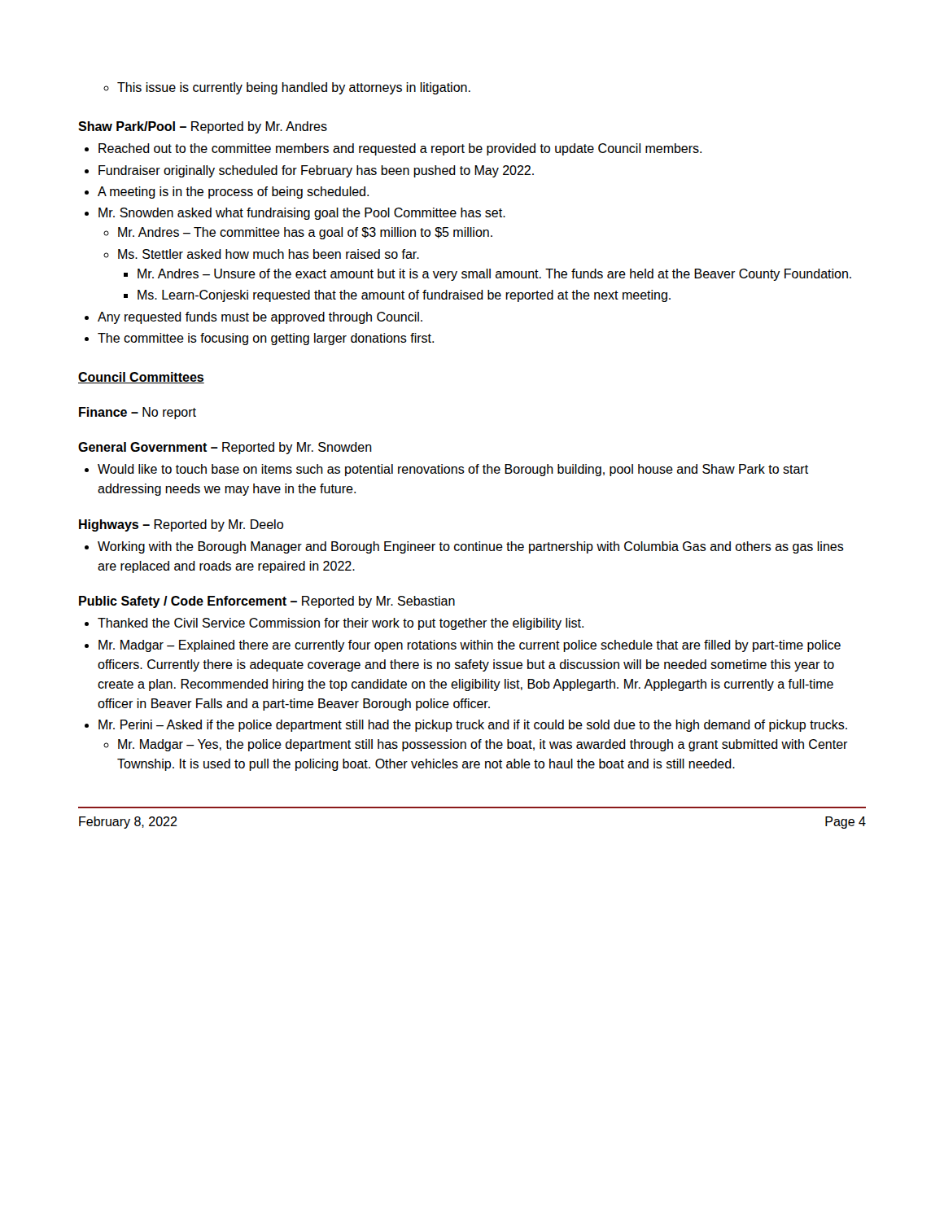This issue is currently being handled by attorneys in litigation.
Shaw Park/Pool – Reported by Mr. Andres
Reached out to the committee members and requested a report be provided to update Council members.
Fundraiser originally scheduled for February has been pushed to May 2022.
A meeting is in the process of being scheduled.
Mr. Snowden asked what fundraising goal the Pool Committee has set.
Mr. Andres – The committee has a goal of $3 million to $5 million.
Ms. Stettler asked how much has been raised so far.
Mr. Andres – Unsure of the exact amount but it is a very small amount. The funds are held at the Beaver County Foundation.
Ms. Learn-Conjeski requested that the amount of fundraised be reported at the next meeting.
Any requested funds must be approved through Council.
The committee is focusing on getting larger donations first.
Council Committees
Finance – No report
General Government – Reported by Mr. Snowden
Would like to touch base on items such as potential renovations of the Borough building, pool house and Shaw Park to start addressing needs we may have in the future.
Highways – Reported by Mr. Deelo
Working with the Borough Manager and Borough Engineer to continue the partnership with Columbia Gas and others as gas lines are replaced and roads are repaired in 2022.
Public Safety / Code Enforcement – Reported by Mr. Sebastian
Thanked the Civil Service Commission for their work to put together the eligibility list.
Mr. Madgar – Explained there are currently four open rotations within the current police schedule that are filled by part-time police officers. Currently there is adequate coverage and there is no safety issue but a discussion will be needed sometime this year to create a plan. Recommended hiring the top candidate on the eligibility list, Bob Applegarth. Mr. Applegarth is currently a full-time officer in Beaver Falls and a part-time Beaver Borough police officer.
Mr. Perini – Asked if the police department still had the pickup truck and if it could be sold due to the high demand of pickup trucks.
Mr. Madgar – Yes, the police department still has possession of the boat, it was awarded through a grant submitted with Center Township. It is used to pull the policing boat. Other vehicles are not able to haul the boat and is still needed.
February 8, 2022 Page 4